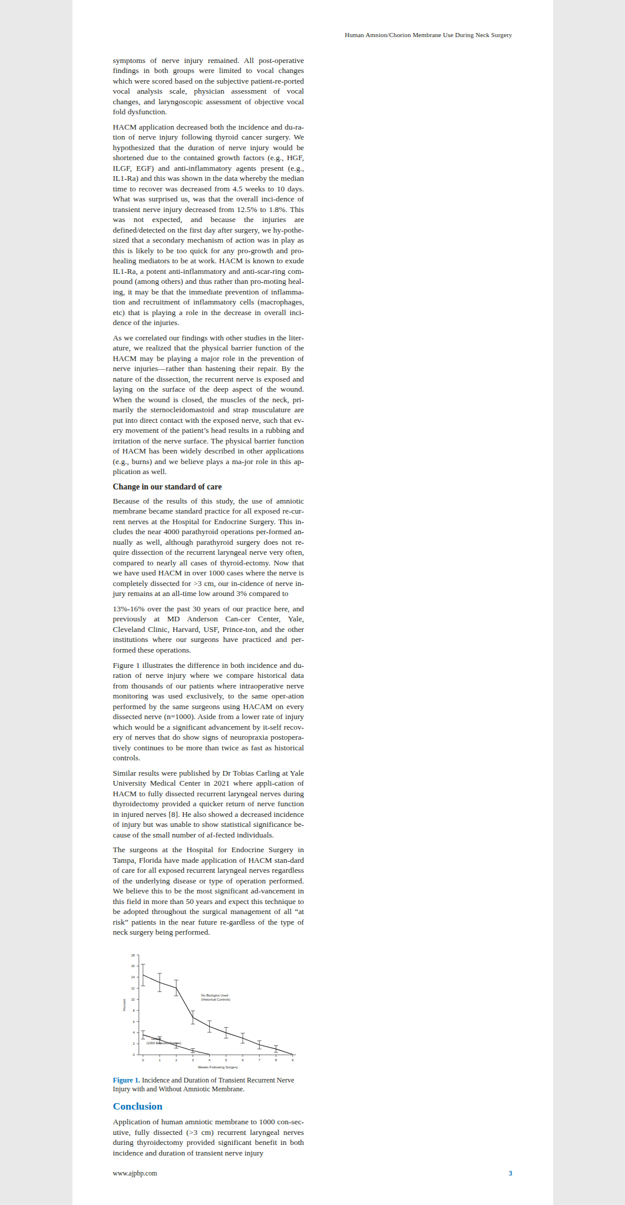Human Amnion/Chorion Membrane Use During Neck Surgery
symptoms of nerve injury remained. All post-operative findings in both groups were limited to vocal changes which were scored based on the subjective patient-re-ported vocal analysis scale, physician assessment of vocal changes, and laryngoscopic assessment of objective vocal fold dysfunction.
HACM application decreased both the incidence and du-ration of nerve injury following thyroid cancer surgery. We hypothesized that the duration of nerve injury would be shortened due to the contained growth factors (e.g., HGF, ILGF, EGF) and anti-inflammatory agents present (e.g., IL1-Ra) and this was shown in the data whereby the median time to recover was decreased from 4.5 weeks to 10 days. What was surprised us, was that the overall inci-dence of transient nerve injury decreased from 12.5% to 1.8%. This was not expected, and because the injuries are defined/detected on the first day after surgery, we hy-pothesized that a secondary mechanism of action was in play as this is likely to be too quick for any pro-growth and pro-healing mediators to be at work. HACM is known to exude IL1-Ra, a potent anti-inflammatory and anti-scar-ring compound (among others) and thus rather than pro-moting healing, it may be that the immediate prevention of inflammation and recruitment of inflammatory cells (macrophages, etc) that is playing a role in the decrease in overall incidence of the injuries.
As we correlated our findings with other studies in the literature, we realized that the physical barrier function of the HACM may be playing a major role in the prevention of nerve injuries—rather than hastening their repair. By the nature of the dissection, the recurrent nerve is exposed and laying on the surface of the deep aspect of the wound. When the wound is closed, the muscles of the neck, pri-marily the sternocleidomastoid and strap musculature are put into direct contact with the exposed nerve, such that every movement of the patient’s head results in a rubbing and irritation of the nerve surface. The physical barrier function of HACM has been widely described in other applications (e.g., burns) and we believe plays a ma-jor role in this application as well.
Change in our standard of care
Because of the results of this study, the use of amniotic membrane became standard practice for all exposed re-current nerves at the Hospital for Endocrine Surgery. This includes the near 4000 parathyroid operations per-formed annually as well, although parathyroid surgery does not require dissection of the recurrent laryngeal nerve very often, compared to nearly all cases of thyroid-ectomy. Now that we have used HACM in over 1000 cases where the nerve is completely dissected for >3 cm, our in-cidence of nerve injury remains at an all-time low around 3% compared to
13%-16% over the past 30 years of our practice here, and previously at MD Anderson Can-cer Center, Yale, Cleveland Clinic, Harvard, USF, Prince-ton, and the other institutions where our surgeons have practiced and performed these operations.
Figure 1 illustrates the difference in both incidence and duration of nerve injury where we compare historical data from thousands of our patients where intraoperative nerve monitoring was used exclusively, to the same oper-ation performed by the same surgeons using HACAM on every dissected nerve (n=1000). Aside from a lower rate of injury which would be a significant advancement by it-self recovery of nerves that do show signs of neuropraxia postoperatively continues to be more than twice as fast as historical controls.
Similar results were published by Dr Tobias Carling at Yale University Medical Center in 2021 where appli-cation of HACM to fully dissected recurrent laryngeal nerves during thyroidectomy provided a quicker return of nerve function in injured nerves [8]. He also showed a decreased incidence of injury but was unable to show statistical significance because of the small number of af-fected individuals.
The surgeons at the Hospital for Endocrine Surgery in Tampa, Florida have made application of HACM stan-dard of care for all exposed recurrent laryngeal nerves regardless of the underlying disease or type of operation performed. We believe this to be the most significant ad-vancement in this field in more than 50 years and expect this technique to be adopted throughout the surgical management of all “at risk” patients in the near future re-gardless of the type of neck surgery being performed.
0 2 4 6 8 10 12 14 16 18 Percent 0 1 2 3 4 5 6 7 8 9 Weeks Following Surgery No Biologics Used (Historical Controls) HACM (1000 Exposed Nerves)
Figure 1. Incidence and Duration of Transient Recurrent Nerve Injury with and Without Amniotic Membrane.
Conclusion
Application of human amniotic membrane to 1000 con-secutive, fully dissected (>3 cm) recurrent laryngeal nerves during thyroidectomy provided significant benefit in both incidence and duration of transient nerve injury
www.ajpbp.com 3